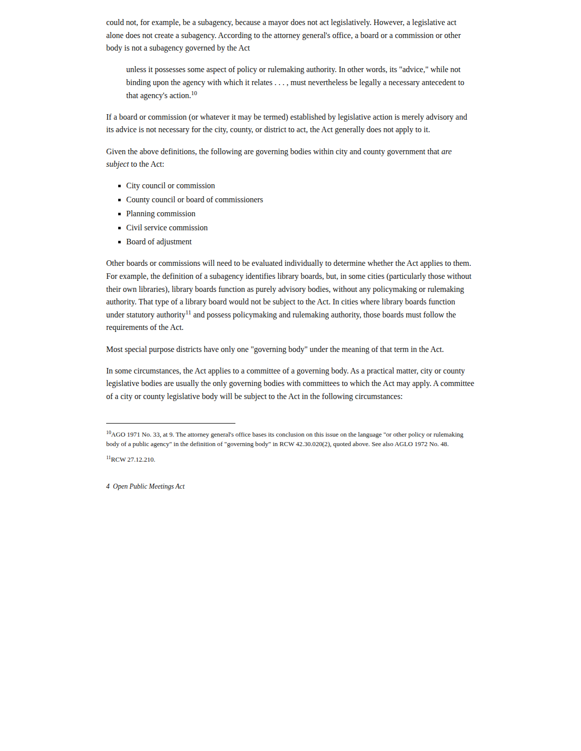could not, for example, be a subagency, because a mayor does not act legislatively. However, a legislative act alone does not create a subagency. According to the attorney general's office, a board or a commission or other body is not a subagency governed by the Act
unless it possesses some aspect of policy or rulemaking authority. In other words, its "advice," while not binding upon the agency with which it relates . . . , must nevertheless be legally a necessary antecedent to that agency's action.10
If a board or commission (or whatever it may be termed) established by legislative action is merely advisory and its advice is not necessary for the city, county, or district to act, the Act generally does not apply to it.
Given the above definitions, the following are governing bodies within city and county government that are subject to the Act:
City council or commission
County council or board of commissioners
Planning commission
Civil service commission
Board of adjustment
Other boards or commissions will need to be evaluated individually to determine whether the Act applies to them. For example, the definition of a subagency identifies library boards, but, in some cities (particularly those without their own libraries), library boards function as purely advisory bodies, without any policymaking or rulemaking authority. That type of a library board would not be subject to the Act. In cities where library boards function under statutory authority11 and possess policymaking and rulemaking authority, those boards must follow the requirements of the Act.
Most special purpose districts have only one "governing body" under the meaning of that term in the Act.
In some circumstances, the Act applies to a committee of a governing body. As a practical matter, city or county legislative bodies are usually the only governing bodies with committees to which the Act may apply. A committee of a city or county legislative body will be subject to the Act in the following circumstances:
10AGO 1971 No. 33, at 9. The attorney general's office bases its conclusion on this issue on the language "or other policy or rulemaking body of a public agency" in the definition of "governing body" in RCW 42.30.020(2), quoted above. See also AGLO 1972 No. 48.
11RCW 27.12.210.
4 Open Public Meetings Act